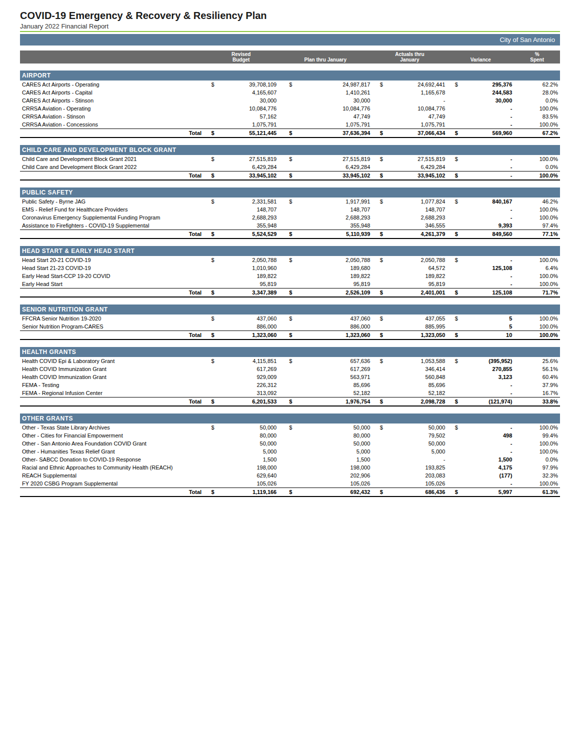COVID-19 Emergency & Recovery & Resiliency Plan
January 2022 Financial Report
City of San Antonio
| | Revised Budget | Plan thru January | Actuals thru January | Variance | % Spent |
| --- | --- | --- | --- | --- | --- |
| AIRPORT |
| CARES Act Airports - Operating | $ | 39,708,109 | $ | 24,987,817 | $ | 24,692,441 | $ | 295,376 | 62.2% |
| CARES Act Airports - Capital | | 4,165,607 | | 1,410,261 | | 1,165,678 | | 244,583 | 28.0% |
| CARES Act Airports - Stinson | | 30,000 | | 30,000 | | - | | 30,000 | 0.0% |
| CRRSA Aviation - Operating | | 10,084,776 | | 10,084,776 | | 10,084,776 | | - | 100.0% |
| CRRSA Aviation - Stinson | | 57,162 | | 47,749 | | 47,749 | | - | 83.5% |
| CRRSA Aviation - Concessions | | 1,075,791 | | 1,075,791 | | 1,075,791 | | - | 100.0% |
| Total | $ | 55,121,445 | $ | 37,636,394 | $ | 37,066,434 | $ | 569,960 | 67.2% |
| CHILD CARE AND DEVELOPMENT BLOCK GRANT |
| Child Care and Development Block Grant 2021 | $ | 27,515,819 | $ | 27,515,819 | $ | 27,515,819 | $ | - | 100.0% |
| Child Care and Development Block Grant 2022 | | 6,429,284 | | 6,429,284 | | 6,429,284 | | - | 0.0% |
| Total | $ | 33,945,102 | $ | 33,945,102 | $ | 33,945,102 | $ | - | 100.0% |
| PUBLIC SAFETY |
| Public Safety - Byrne JAG | $ | 2,331,581 | $ | 1,917,991 | $ | 1,077,824 | $ | 840,167 | 46.2% |
| EMS - Relief Fund for Healthcare Providers | | 148,707 | | 148,707 | | 148,707 | | - | 100.0% |
| Coronavirus Emergency Supplemental Funding Program | | 2,688,293 | | 2,688,293 | | 2,688,293 | | - | 100.0% |
| Assistance to Firefighters - COVID-19 Supplemental | | 355,948 | | 355,948 | | 346,555 | | 9,393 | 97.4% |
| Total | $ | 5,524,529 | $ | 5,110,939 | $ | 4,261,379 | $ | 849,560 | 77.1% |
| HEAD START & EARLY HEAD START |
| Head Start 20-21 COVID-19 | $ | 2,050,788 | $ | 2,050,788 | $ | 2,050,788 | $ | - | 100.0% |
| Head Start 21-23 COVID-19 | | 1,010,960 | | 189,680 | | 64,572 | | 125,108 | 6.4% |
| Early Head Start-CCP 19-20 COVID | | 189,822 | | 189,822 | | 189,822 | | - | 100.0% |
| Early Head Start | | 95,819 | | 95,819 | | 95,819 | | - | 100.0% |
| Total | $ | 3,347,389 | $ | 2,526,109 | $ | 2,401,001 | $ | 125,108 | 71.7% |
| SENIOR NUTRITION GRANT |
| FFCRA Senior Nutrition 19-2020 | $ | 437,060 | $ | 437,060 | $ | 437,055 | $ | 5 | 100.0% |
| Senior Nutrition Program-CARES | | 886,000 | | 886,000 | | 885,995 | | 5 | 100.0% |
| Total | $ | 1,323,060 | $ | 1,323,060 | $ | 1,323,050 | $ | 10 | 100.0% |
| HEALTH GRANTS |
| Health COVID Epi & Laboratory Grant | $ | 4,115,851 | $ | 657,636 | $ | 1,053,588 | $ | (395,952) | 25.6% |
| Health COVID Immunization Grant | | 617,269 | | 617,269 | | 346,414 | | 270,855 | 56.1% |
| Health COVID Immunization Grant | | 929,009 | | 563,971 | | 560,848 | | 3,123 | 60.4% |
| FEMA - Testing | | 226,312 | | 85,696 | | 85,696 | | - | 37.9% |
| FEMA - Regional Infusion Center | | 313,092 | | 52,182 | | 52,182 | | - | 16.7% |
| Total | $ | 6,201,533 | $ | 1,976,754 | $ | 2,098,728 | $ | (121,974) | 33.8% |
| OTHER GRANTS |
| Other - Texas State Library Archives | $ | 50,000 | $ | 50,000 | $ | 50,000 | $ | - | 100.0% |
| Other - Cities for Financial Empowerment | | 80,000 | | 80,000 | | 79,502 | | 498 | 99.4% |
| Other - San Antonio Area Foundation COVID Grant | | 50,000 | | 50,000 | | 50,000 | | - | 100.0% |
| Other - Humanities Texas Relief Grant | | 5,000 | | 5,000 | | 5,000 | | - | 100.0% |
| Other- SABCC Donation to COVID-19 Response | | 1,500 | | 1,500 | | - | | 1,500 | 0.0% |
| Racial and Ethnic Approaches to Community Health (REACH) | | 198,000 | | 198,000 | | 193,825 | | 4,175 | 97.9% |
| REACH Supplemental | | 629,640 | | 202,906 | | 203,083 | | (177) | 32.3% |
| FY 2020 CSBG Program Supplemental | | 105,026 | | 105,026 | | 105,026 | | - | 100.0% |
| Total | $ | 1,119,166 | $ | 692,432 | $ | 686,436 | $ | 5,997 | 61.3% |